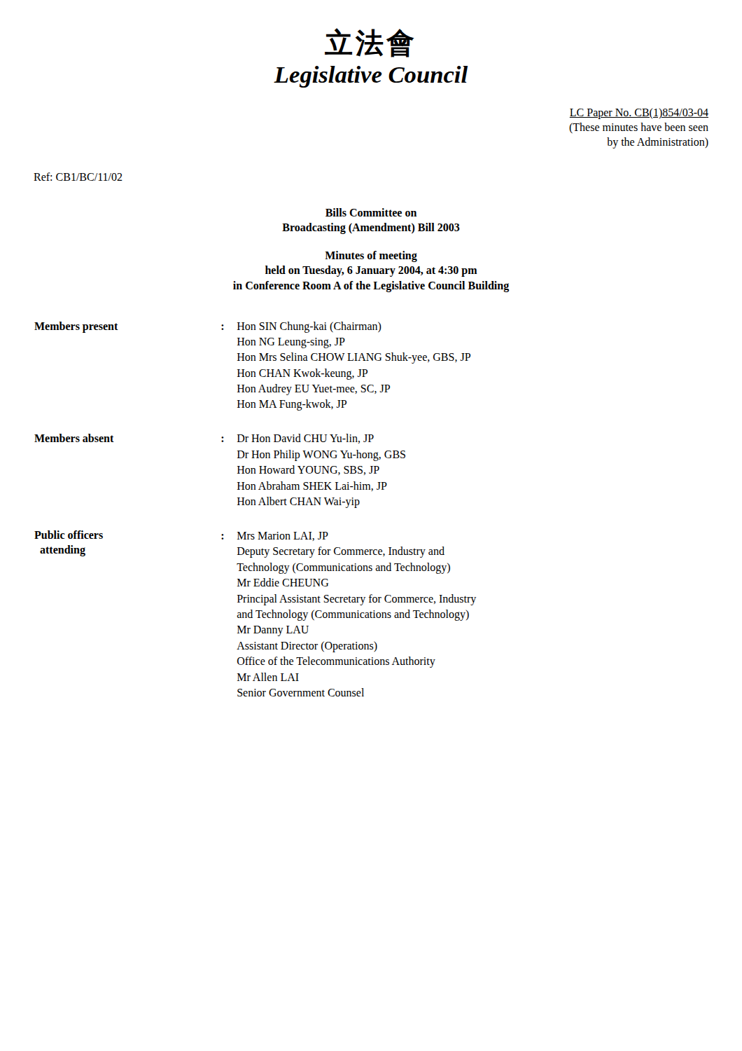立法會
Legislative Council
LC Paper No. CB(1)854/03-04
(These minutes have been seen
by the Administration)
Ref: CB1/BC/11/02
Bills Committee on
Broadcasting (Amendment) Bill 2003
Minutes of meeting
held on Tuesday, 6 January 2004, at 4:30 pm
in Conference Room A of the Legislative Council Building
| Members present | : | Hon SIN Chung-kai (Chairman) Hon NG Leung-sing, JP Hon Mrs Selina CHOW LIANG Shuk-yee, GBS, JP Hon CHAN Kwok-keung, JP Hon Audrey EU Yuet-mee, SC, JP Hon MA Fung-kwok, JP |
| Members absent | : | Dr Hon David CHU Yu-lin, JP Dr Hon Philip WONG Yu-hong, GBS Hon Howard YOUNG, SBS, JP Hon Abraham SHEK Lai-him, JP Hon Albert CHAN Wai-yip |
| Public officers attending | : | Mrs Marion LAI, JP Deputy Secretary for Commerce, Industry and Technology (Communications and Technology) Mr Eddie CHEUNG Principal Assistant Secretary for Commerce, Industry and Technology (Communications and Technology) Mr Danny LAU Assistant Director (Operations) Office of the Telecommunications Authority Mr Allen LAI Senior Government Counsel |